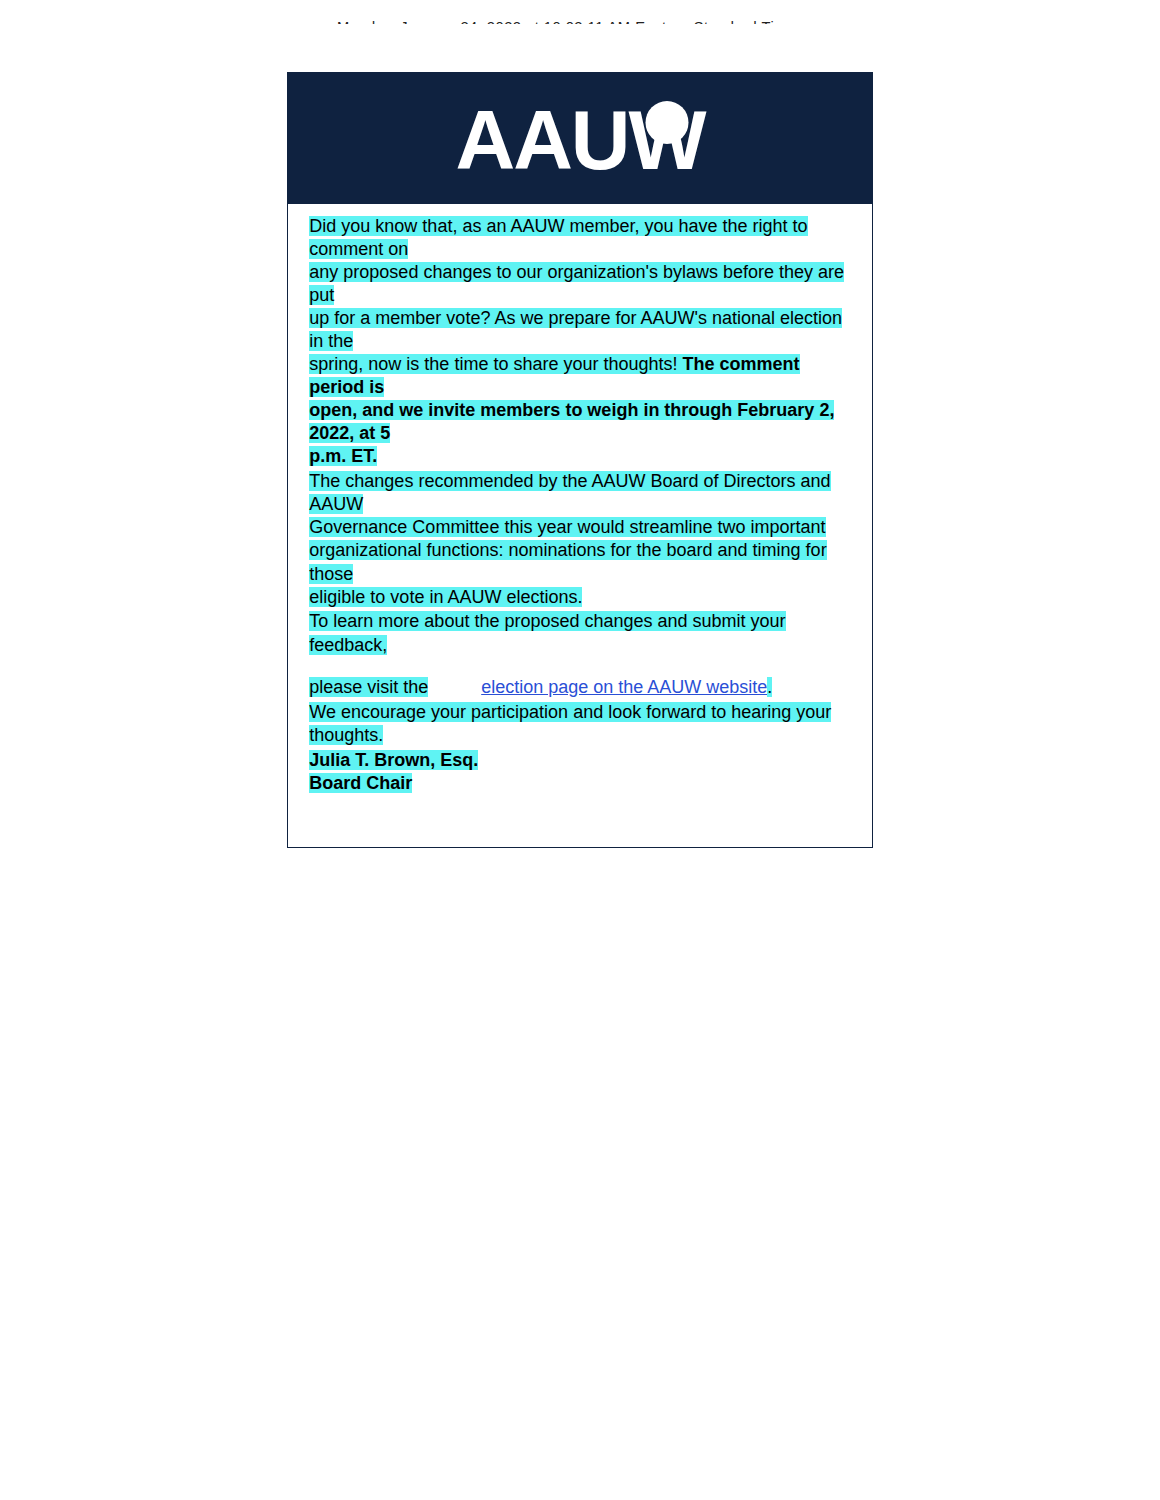Monday, January 24, 2022 at 10:02:11 AM Eastern Standard Time
AAUW
Did you know that, as an AAUW member, you have the right to comment on
any proposed changes to our organization's bylaws before they are put
up for a member vote? As we prepare for AAUW's national election in the
spring, now is the time to share your thoughts! The comment period is
open, and we invite members to weigh in through February 2, 2022, at 5
p.m. ET.
The changes recommended by the AAUW Board of Directors and AAUW
Governance Committee this year would streamline two important
organizational functions: nominations for the board and timing for those
eligible to vote in AAUW elections.
To learn more about the proposed changes and submit your feedback,
please visit the election page on the AAUW website.
We encourage your participation and look forward to hearing your thoughts.
Julia T. Brown, Esq.
Board Chair